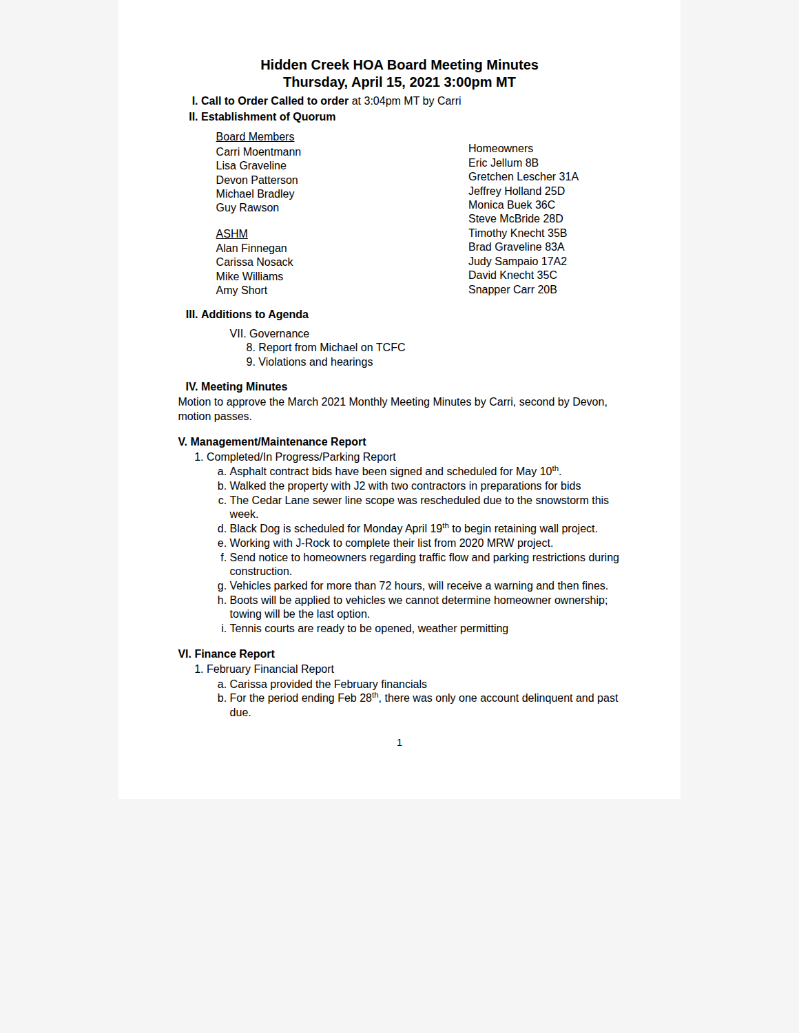Hidden Creek HOA Board Meeting MinutesThursday, April 15, 2021 3:00pm MT
Call to Order Called to order at 3:04pm MT by Carri
Establishment of Quorum
Board Members
Carri Moentmann
Lisa Graveline
Devon Patterson
Michael Bradley
Guy Rawson
ASHM
Alan Finnegan
Carissa Nosack
Mike Williams
Amy Short
Homeowners
Eric Jellum 8B
Gretchen Lescher 31A
Jeffrey Holland 25D
Monica Buek 36C
Steve McBride 28D
Timothy Knecht 35B
Brad Graveline 83A
Judy Sampaio 17A2
David Knecht 35C
Snapper Carr 20B
Additions to Agenda
VII. Governance
8. Report from Michael on TCFC
9. Violations and hearings
Meeting Minutes
Motion to approve the March 2021 Monthly Meeting Minutes by Carri, second by Devon, motion passes.
V. Management/Maintenance Report
Completed/In Progress/Parking Report
Asphalt contract bids have been signed and scheduled for May 10th.
Walked the property with J2 with two contractors in preparations for bids
The Cedar Lane sewer line scope was rescheduled due to the snowstorm this week.
Black Dog is scheduled for Monday April 19th to begin retaining wall project.
Working with J-Rock to complete their list from 2020 MRW project.
Send notice to homeowners regarding traffic flow and parking restrictions during construction.
Vehicles parked for more than 72 hours, will receive a warning and then fines.
Boots will be applied to vehicles we cannot determine homeowner ownership; towing will be the last option.
Tennis courts are ready to be opened, weather permitting
VI. Finance Report
February Financial Report
Carissa provided the February financials
For the period ending Feb 28th, there was only one account delinquent and past due.
1